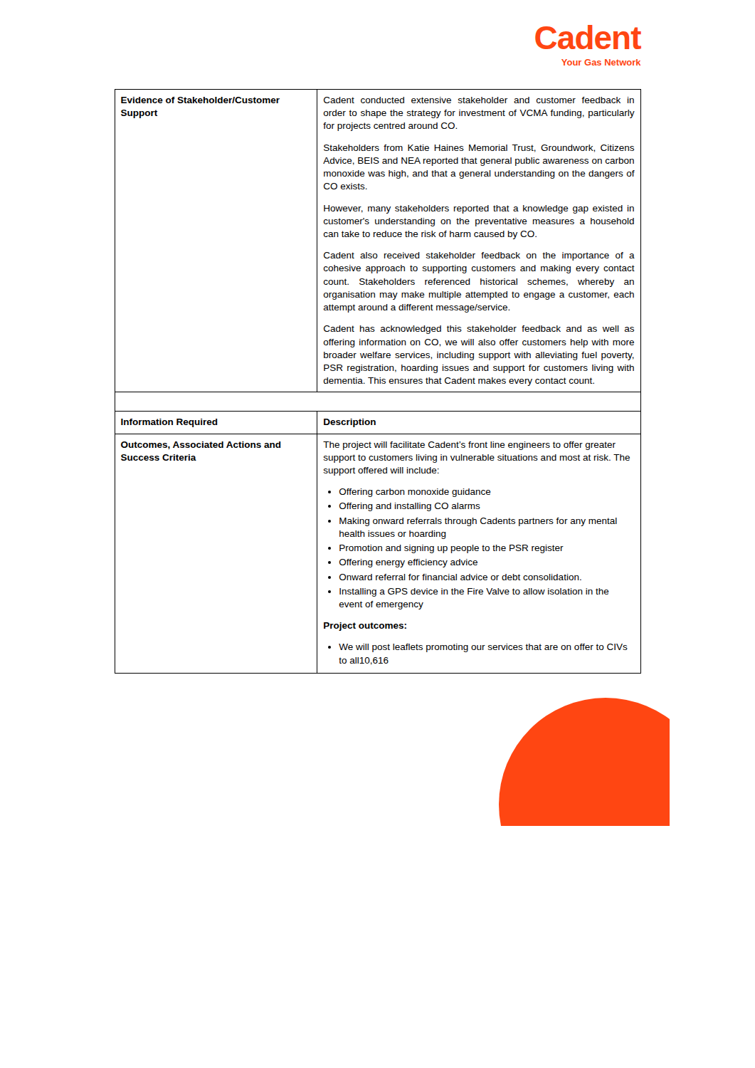Cadent
Your Gas Network
| Evidence of Stakeholder/Customer Support | Cadent conducted extensive stakeholder and customer feedback in order to shape the strategy for investment of VCMA funding, particularly for projects centred around CO. Stakeholders from Katie Haines Memorial Trust, Groundwork, Citizens Advice, BEIS and NEA reported that general public awareness on carbon monoxide was high, and that a general understanding on the dangers of CO exists. However, many stakeholders reported that a knowledge gap existed in customer's understanding on the preventative measures a household can take to reduce the risk of harm caused by CO. Cadent also received stakeholder feedback on the importance of a cohesive approach to supporting customers and making every contact count. Stakeholders referenced historical schemes, whereby an organisation may make multiple attempted to engage a customer, each attempt around a different message/service. Cadent has acknowledged this stakeholder feedback and as well as offering information on CO, we will also offer customers help with more broader welfare services, including support with alleviating fuel poverty, PSR registration, hoarding issues and support for customers living with dementia. This ensures that Cadent makes every contact count. |
| Information Required | Description |
| Outcomes, Associated Actions and Success Criteria | The project will facilitate Cadent’s front line engineers to offer greater support to customers living in vulnerable situations and most at risk. The support offered will include: Offering carbon monoxide guidance Offering and installing CO alarms Making onward referrals through Cadents partners for any mental health issues or hoarding Promotion and signing up people to the PSR register Offering energy efficiency advice Onward referral for financial advice or debt consolidation. Installing a GPS device in the Fire Valve to allow isolation in the event of emergency Project outcomes: We will post leaflets promoting our services that are on offer to CIVs to all10,616 |